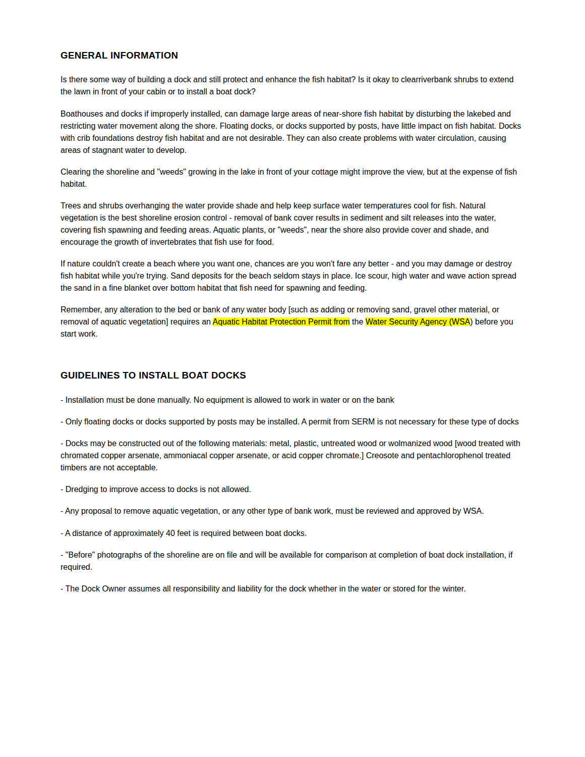GENERAL INFORMATION
Is there some way of building a dock and still protect and enhance the fish habitat? Is it okay to clearriverbank shrubs to extend the lawn in front of your cabin or to install a boat dock?
Boathouses and docks if improperly installed, can damage large areas of near-shore fish habitat by disturbing the lakebed and restricting water movement along the shore. Floating docks, or docks supported by posts, have little impact on fish habitat. Docks with crib foundations destroy fish habitat and are not desirable. They can also create problems with water circulation, causing areas of stagnant water to develop.
Clearing the shoreline and "weeds" growing in the lake in front of your cottage might improve the view, but at the expense of fish habitat.
Trees and shrubs overhanging the water provide shade and help keep surface water temperatures cool for fish. Natural vegetation is the best shoreline erosion control - removal of bank cover results in sediment and silt releases into the water, covering fish spawning and feeding areas. Aquatic plants, or "weeds", near the shore also provide cover and shade, and encourage the growth of invertebrates that fish use for food.
If nature couldn't create a beach where you want one, chances are you won't fare any better - and you may damage or destroy fish habitat while you're trying. Sand deposits for the beach seldom stays in place. Ice scour, high water and wave action spread the sand in a fine blanket over bottom habitat that fish need for spawning and feeding.
Remember, any alteration to the bed or bank of any water body [such as adding or removing sand, gravel other material, or removal of aquatic vegetation] requires an Aquatic Habitat Protection Permit from the Water Security Agency (WSA) before you start work.
GUIDELINES TO INSTALL BOAT DOCKS
- Installation must be done manually. No equipment is allowed to work in water or on the bank
- Only floating docks or docks supported by posts may be installed. A permit from SERM is not necessary for these type of docks
- Docks may be constructed out of the following materials: metal, plastic, untreated wood or wolmanized wood [wood treated with chromated copper arsenate, ammoniacal copper arsenate, or acid copper chromate.] Creosote and pentachlorophenol treated timbers are not acceptable.
- Dredging to improve access to docks is not allowed.
- Any proposal to remove aquatic vegetation, or any other type of bank work, must be reviewed and approved by WSA.
- A distance of approximately 40 feet is required between boat docks.
- "Before" photographs of the shoreline are on file and will be available for comparison at completion of boat dock installation, if required.
- The Dock Owner assumes all responsibility and liability for the dock whether in the water or stored for the winter.